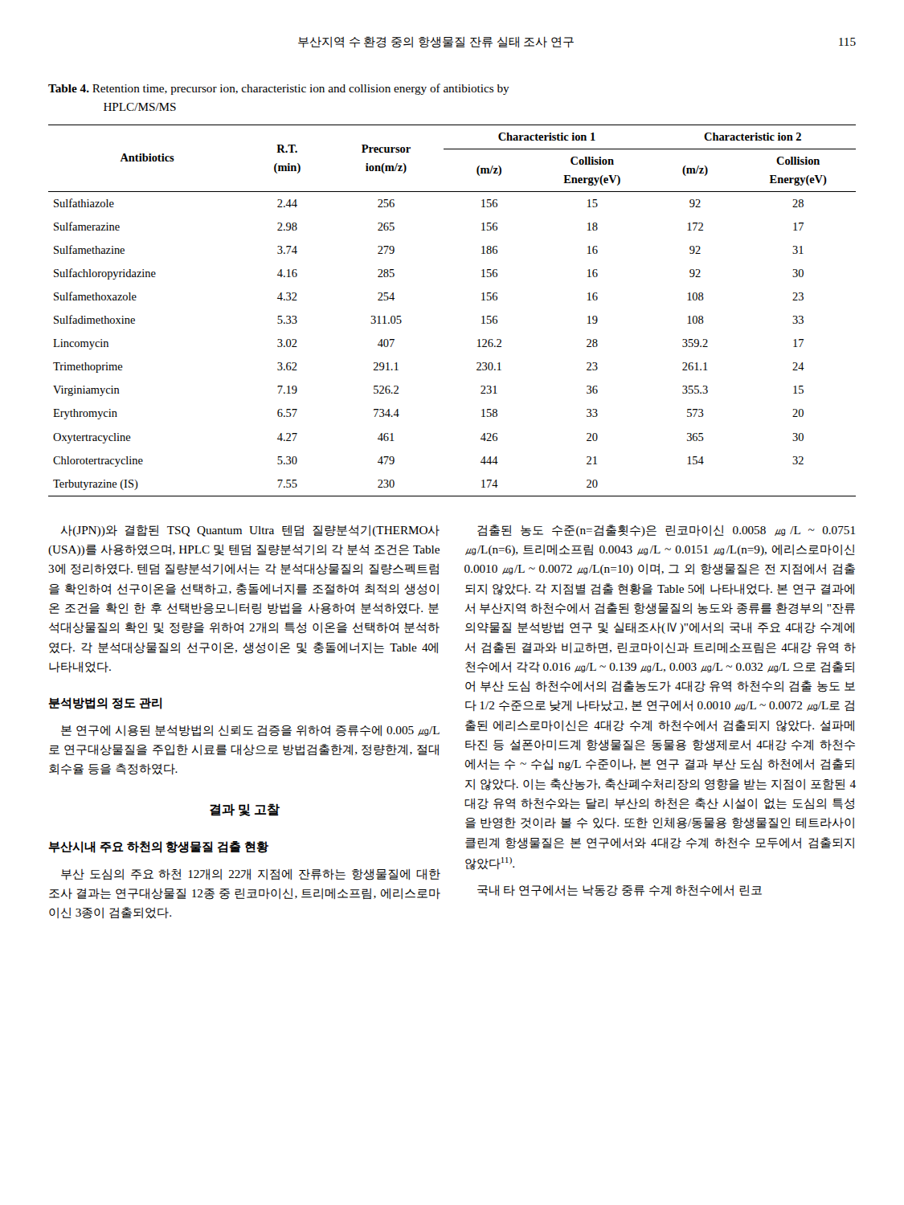부산지역 수 환경 중의 항생물질 잔류 실태 조사 연구
115
Table 4. Retention time, precursor ion, characteristic ion and collision energy of antibiotics by HPLC/MS/MS
| Antibiotics | R.T. (min) | Precursor ion(m/z) | Characteristic ion 1 | Characteristic ion 2 |
| --- | --- | --- | --- | --- |
| (m/z) | Collision Energy(eV) | (m/z) | Collision Energy(eV) |
| Sulfathiazole | 2.44 | 256 | 156 | 15 | 92 | 28 |
| Sulfamerazine | 2.98 | 265 | 156 | 18 | 172 | 17 |
| Sulfamethazine | 3.74 | 279 | 186 | 16 | 92 | 31 |
| Sulfachloropyridazine | 4.16 | 285 | 156 | 16 | 92 | 30 |
| Sulfamethoxazole | 4.32 | 254 | 156 | 16 | 108 | 23 |
| Sulfadimethoxine | 5.33 | 311.05 | 156 | 19 | 108 | 33 |
| Lincomycin | 3.02 | 407 | 126.2 | 28 | 359.2 | 17 |
| Trimethoprime | 3.62 | 291.1 | 230.1 | 23 | 261.1 | 24 |
| Virginiamycin | 7.19 | 526.2 | 231 | 36 | 355.3 | 15 |
| Erythromycin | 6.57 | 734.4 | 158 | 33 | 573 | 20 |
| Oxytertracycline | 4.27 | 461 | 426 | 20 | 365 | 30 |
| Chlorotertracycline | 5.30 | 479 | 444 | 21 | 154 | 32 |
| Terbutyrazine (IS) | 7.55 | 230 | 174 | 20 | | |
사(JPN))와 결합된 TSQ Quantum Ultra 텐덤 질량분석기(THERMO사(USA))를 사용하였으며, HPLC 및 텐덤 질량분석기의 각 분석 조건은 Table 3에 정리하였다. 텐덤 질량분석기에서는 각 분석대상물질의 질량스펙트럼을 확인하여 선구이온을 선택하고, 충돌에너지를 조절하여 최적의 생성이온 조건을 확인 한 후 선택반응모니터링 방법을 사용하여 분석하였다. 분석대상물질의 확인 및 정량을 위하여 2개의 특성 이온을 선택하여 분석하였다. 각 분석대상물질의 선구이온, 생성이온 및 충돌에너지는 Table 4에 나타내었다.
분석방법의 정도 관리
본 연구에 시용된 분석방법의 신뢰도 검증을 위하여 증류수에 0.005 ㎍/L로 연구대상물질을 주입한 시료를 대상으로 방법검출한계, 정량한계, 절대회수율 등을 측정하였다.
결과 및 고찰
부산시내 주요 하천의 항생물질 검출 현황
부산 도심의 주요 하천 12개의 22개 지점에 잔류하는 항생물질에 대한 조사 결과는 연구대상물질 12종 중 린코마이신, 트리메소프림, 에리스로마이신 3종이 검출되었다.
검출된 농도 수준(n=검출횟수)은 린코마이신 0.0058 ㎍/L ~ 0.0751 ㎍/L(n=6), 트리메소프림 0.0043 ㎍/L ~ 0.0151 ㎍/L(n=9), 에리스로마이신 0.0010 ㎍/L ~ 0.0072 ㎍/L(n=10) 이며, 그 외 항생물질은 전 지점에서 검출되지 않았다. 각 지점별 검출 현황을 Table 5에 나타내었다. 본 연구 결과에서 부산지역 하천수에서 검출된 항생물질의 농도와 종류를 환경부의 "잔류의약물질 분석방법 연구 및 실태조사(Ⅳ)"에서의 국내 주요 4대강 수계에서 검출된 결과와 비교하면, 린코마이신과 트리메소프림은 4대강 유역 하천수에서 각각 0.016 ㎍/L ~ 0.139 ㎍/L, 0.003 ㎍/L ~ 0.032 ㎍/L 으로 검출되어 부산 도심 하천수에서의 검출농도가 4대강 유역 하천수의 검출 농도 보다 1/2 수준으로 낮게 나타났고, 본 연구에서 0.0010 ㎍/L ~ 0.0072 ㎍/L로 검출된 에리스로마이신은 4대강 수계 하천수에서 검출되지 않았다. 설파메타진 등 설폰아미드계 항생물질은 동물용 항생제로서 4대강 수계 하천수에서는 수 ~ 수십 ng/L 수준이나, 본 연구 결과 부산 도심 하천에서 검출되지 않았다. 이는 축산농가, 축산폐수처리장의 영향을 받는 지점이 포함된 4대강 유역 하천수와는 달리 부산의 하천은 축산 시설이 없는 도심의 특성을 반영한 것이라 볼 수 있다. 또한 인체용/동물용 항생물질인 테트라사이클린계 항생물질은 본 연구에서와 4대강 수계 하천수 모두에서 검출되지 않았다11).
국내 타 연구에서는 낙동강 중류 수계 하천수에서 린코